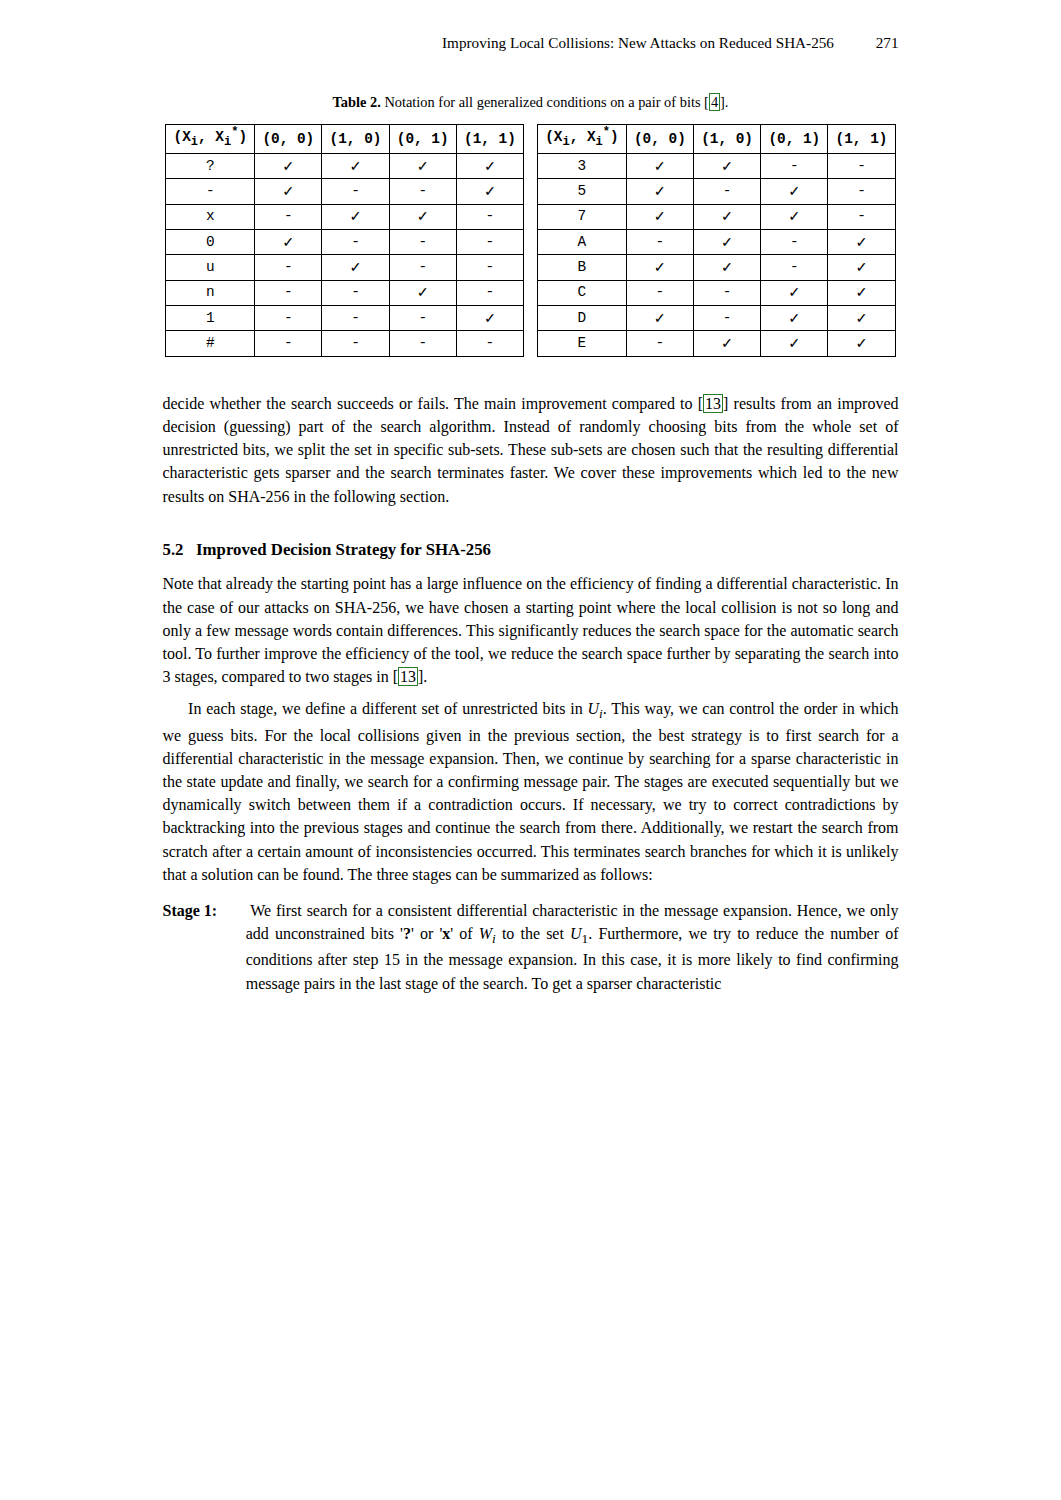Improving Local Collisions: New Attacks on Reduced SHA-256 271
Table 2. Notation for all generalized conditions on a pair of bits [ 4 ].
| (X i , X i * ) | (0, 0) | (1, 0) | (0, 1) | (1, 1) | | (X i , X i * ) | (0, 0) | (1, 0) | (0, 1) | (1, 1) |
| --- | --- | --- | --- | --- | --- | --- | --- | --- | --- | --- |
| ? | ✓ | ✓ | ✓ | ✓ | | 3 | ✓ | ✓ | - | - |
| - | ✓ | - | - | ✓ | | 5 | ✓ | - | ✓ | - |
| x | - | ✓ | ✓ | - | | 7 | ✓ | ✓ | ✓ | - |
| 0 | ✓ | - | - | - | | A | - | ✓ | - | ✓ |
| u | - | ✓ | - | - | | B | ✓ | ✓ | - | ✓ |
| n | - | - | ✓ | - | | C | - | - | ✓ | ✓ |
| 1 | - | - | - | ✓ | | D | ✓ | - | ✓ | ✓ |
| # | - | - | - | - | | E | - | ✓ | ✓ | ✓ |
decide whether the search succeeds or fails. The main improvement compared to [13] results from an improved decision (guessing) part of the search algorithm. Instead of randomly choosing bits from the whole set of unrestricted bits, we split the set in specific sub-sets. These sub-sets are chosen such that the resulting differential characteristic gets sparser and the search terminates faster. We cover these improvements which led to the new results on SHA-256 in the following section.
5.2 Improved Decision Strategy for SHA-256
Note that already the starting point has a large influence on the efficiency of finding a differential characteristic. In the case of our attacks on SHA-256, we have chosen a starting point where the local collision is not so long and only a few message words contain differences. This significantly reduces the search space for the automatic search tool. To further improve the efficiency of the tool, we reduce the search space further by separating the search into 3 stages, compared to two stages in [13].
In each stage, we define a different set of unrestricted bits in Ui. This way, we can control the order in which we guess bits. For the local collisions given in the previous section, the best strategy is to first search for a differential characteristic in the message expansion. Then, we continue by searching for a sparse characteristic in the state update and finally, we search for a confirming message pair. The stages are executed sequentially but we dynamically switch between them if a contradiction occurs. If necessary, we try to correct contradictions by backtracking into the previous stages and continue the search from there. Additionally, we restart the search from scratch after a certain amount of inconsistencies occurred. This terminates search branches for which it is unlikely that a solution can be found. The three stages can be summarized as follows:
Stage 1: We first search for a consistent differential characteristic in the message expansion. Hence, we only add unconstrained bits '?' or 'x' of Wi to the set U1. Furthermore, we try to reduce the number of conditions after step 15 in the message expansion. In this case, it is more likely to find confirming message pairs in the last stage of the search. To get a sparser characteristic